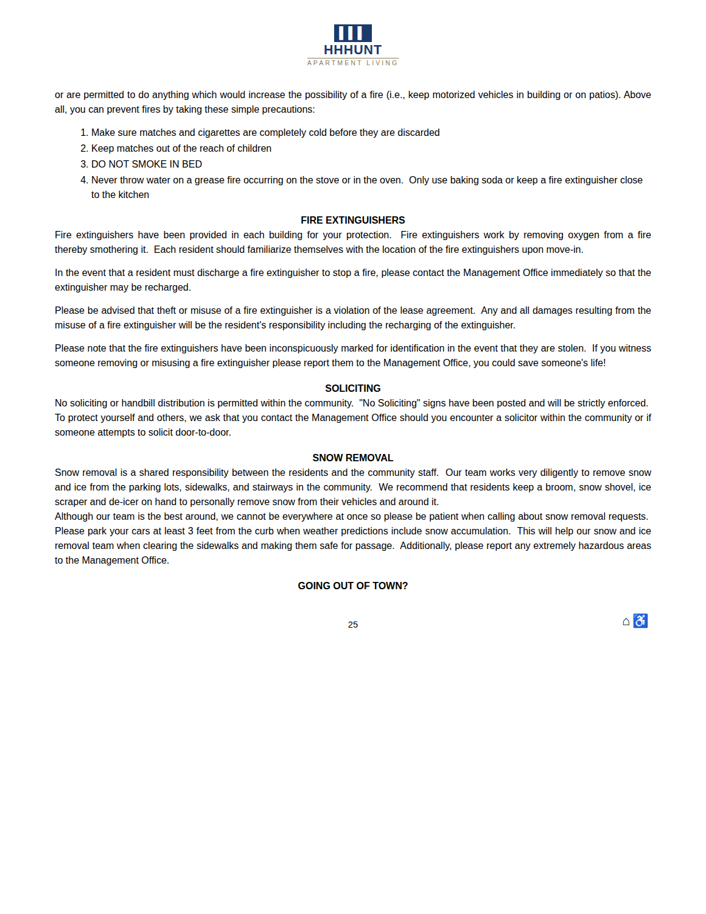▌▌▌
HHHUNT
APARTMENT LIVING
or are permitted to do anything which would increase the possibility of a fire (i.e., keep motorized vehicles in building or on patios). Above all, you can prevent fires by taking these simple precautions:
Make sure matches and cigarettes are completely cold before they are discarded
Keep matches out of the reach of children
DO NOT SMOKE IN BED
Never throw water on a grease fire occurring on the stove or in the oven. Only use baking soda or keep a fire extinguisher close to the kitchen
FIRE EXTINGUISHERS
Fire extinguishers have been provided in each building for your protection. Fire extinguishers work by removing oxygen from a fire thereby smothering it. Each resident should familiarize themselves with the location of the fire extinguishers upon move-in.
In the event that a resident must discharge a fire extinguisher to stop a fire, please contact the Management Office immediately so that the extinguisher may be recharged.
Please be advised that theft or misuse of a fire extinguisher is a violation of the lease agreement. Any and all damages resulting from the misuse of a fire extinguisher will be the resident's responsibility including the recharging of the extinguisher.
Please note that the fire extinguishers have been inconspicuously marked for identification in the event that they are stolen. If you witness someone removing or misusing a fire extinguisher please report them to the Management Office, you could save someone's life!
SOLICITING
No soliciting or handbill distribution is permitted within the community. "No Soliciting" signs have been posted and will be strictly enforced. To protect yourself and others, we ask that you contact the Management Office should you encounter a solicitor within the community or if someone attempts to solicit door-to-door.
SNOW REMOVAL
Snow removal is a shared responsibility between the residents and the community staff. Our team works very diligently to remove snow and ice from the parking lots, sidewalks, and stairways in the community. We recommend that residents keep a broom, snow shovel, ice scraper and de-icer on hand to personally remove snow from their vehicles and around it.
Although our team is the best around, we cannot be everywhere at once so please be patient when calling about snow removal requests. Please park your cars at least 3 feet from the curb when weather predictions include snow accumulation. This will help our snow and ice removal team when clearing the sidewalks and making them safe for passage. Additionally, please report any extremely hazardous areas to the Management Office.
GOING OUT OF TOWN?
25 ⌂♿